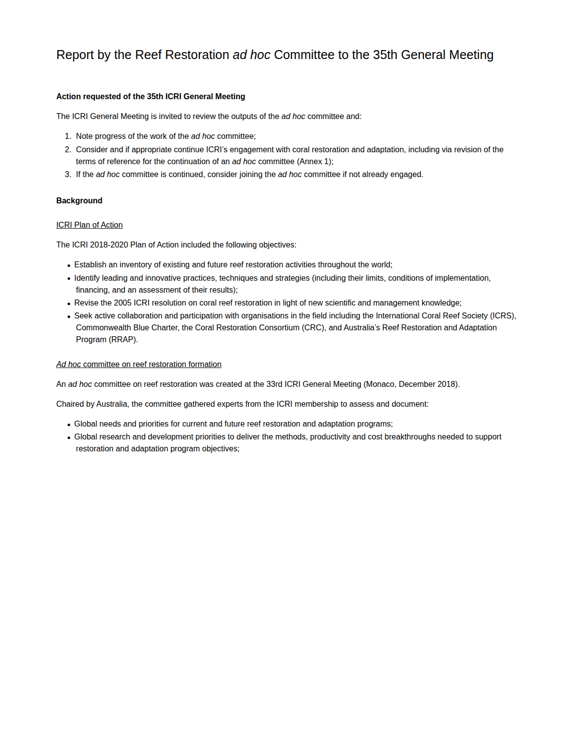Report by the Reef Restoration ad hoc Committee to the 35th General Meeting
Action requested of the 35th ICRI General Meeting
The ICRI General Meeting is invited to review the outputs of the ad hoc committee and:
Note progress of the work of the ad hoc committee;
Consider and if appropriate continue ICRI’s engagement with coral restoration and adaptation, including via revision of the terms of reference for the continuation of an ad hoc committee (Annex 1);
If the ad hoc committee is continued, consider joining the ad hoc committee if not already engaged.
Background
ICRI Plan of Action
The ICRI 2018-2020 Plan of Action included the following objectives:
Establish an inventory of existing and future reef restoration activities throughout the world;
Identify leading and innovative practices, techniques and strategies (including their limits, conditions of implementation, financing, and an assessment of their results);
Revise the 2005 ICRI resolution on coral reef restoration in light of new scientific and management knowledge;
Seek active collaboration and participation with organisations in the field including the International Coral Reef Society (ICRS), Commonwealth Blue Charter, the Coral Restoration Consortium (CRC), and Australia’s Reef Restoration and Adaptation Program (RRAP).
Ad hoc committee on reef restoration formation
An ad hoc committee on reef restoration was created at the 33rd ICRI General Meeting (Monaco, December 2018).
Chaired by Australia, the committee gathered experts from the ICRI membership to assess and document:
Global needs and priorities for current and future reef restoration and adaptation programs;
Global research and development priorities to deliver the methods, productivity and cost breakthroughs needed to support restoration and adaptation program objectives;